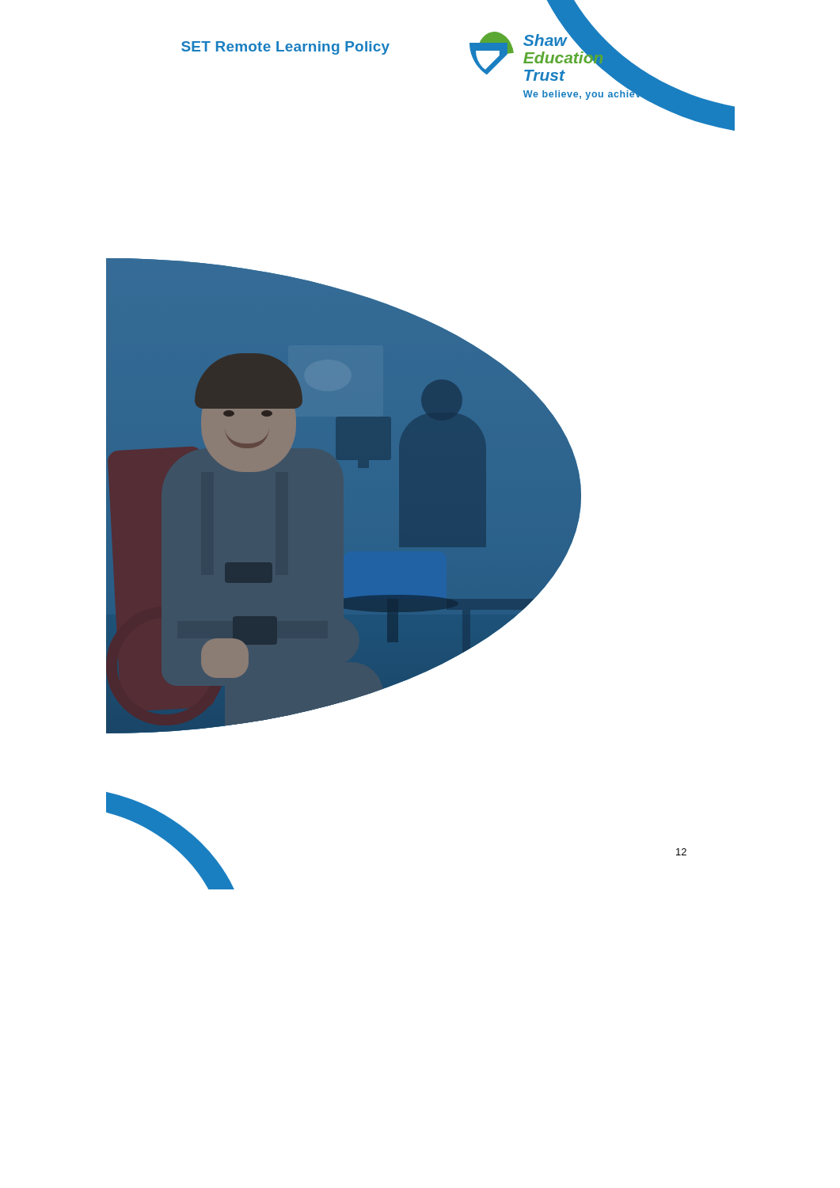SET Remote Learning Policy
Shaw Education Trust
We believe, you achieve
12